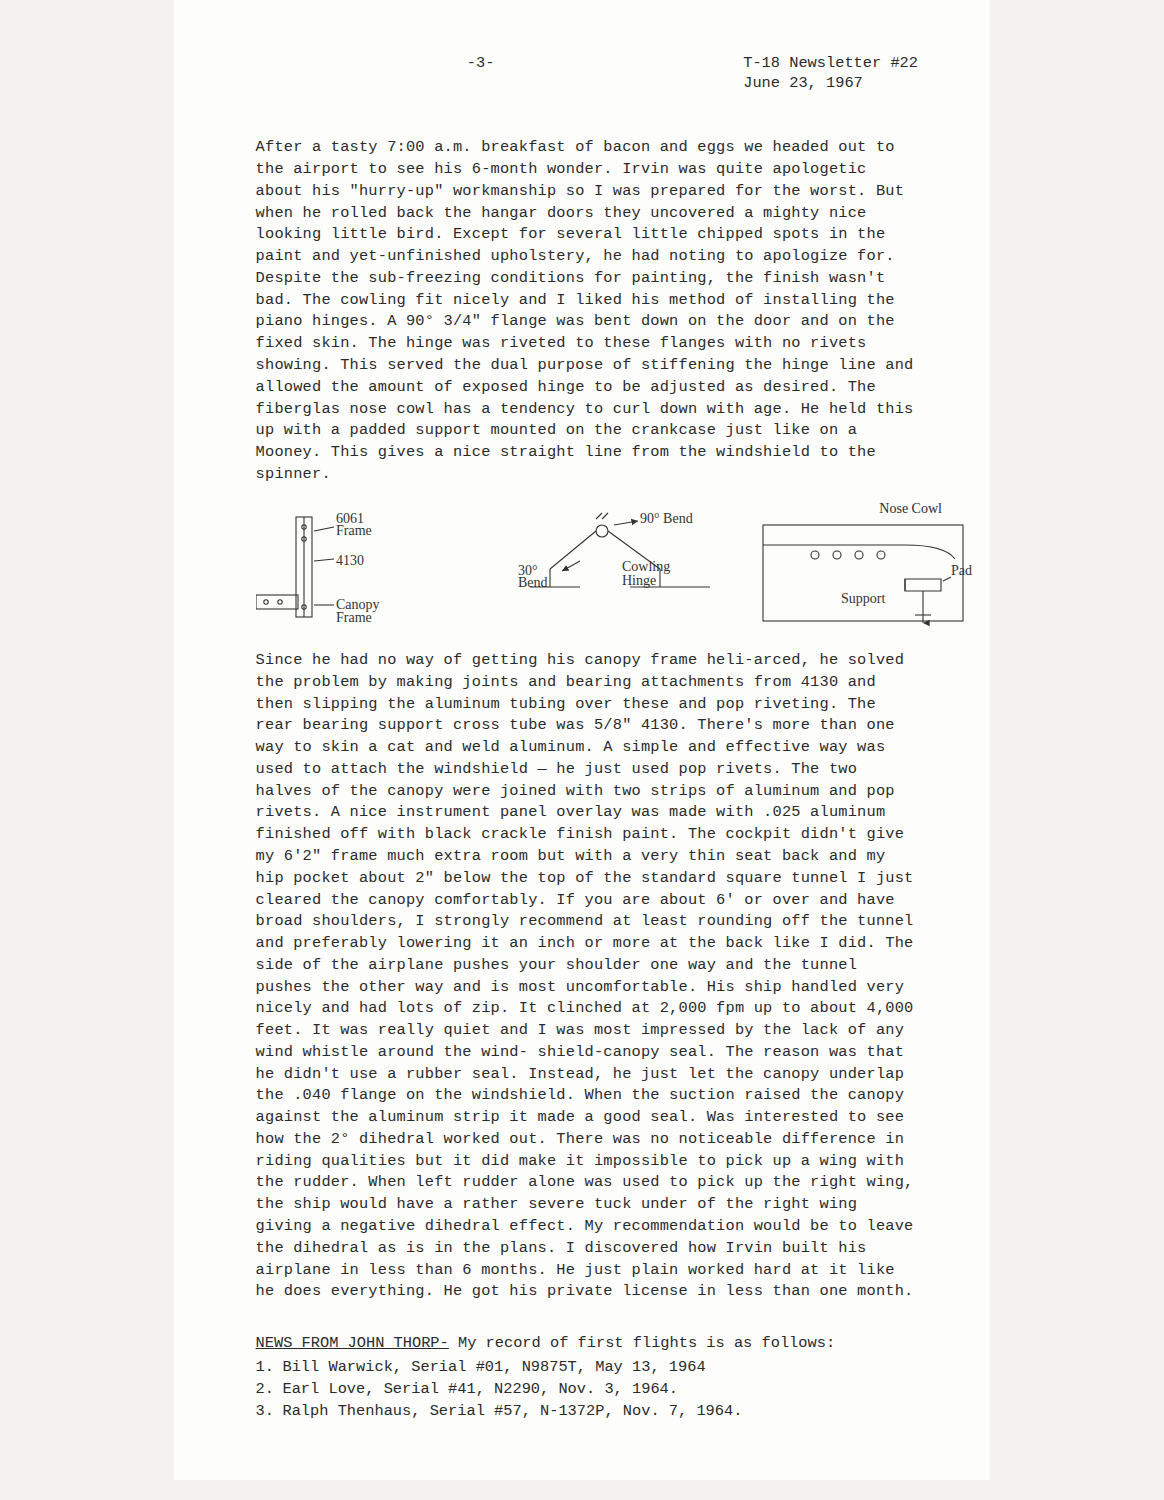-3-
T-18 Newsletter #22
June 23, 1967
After a tasty 7:00 a.m. breakfast of bacon and eggs we headed out to the airport to see his 6-month wonder. Irvin was quite apologetic about his "hurry-up" workmanship so I was prepared for the worst. But when he rolled back the hangar doors they uncovered a mighty nice looking little bird. Except for several little chipped spots in the paint and yet-unfinished upholstery, he had noting to apologize for. Despite the sub-freezing conditions for painting, the finish wasn't bad. The cowling fit nicely and I liked his method of installing the piano hinges. A 90° 3/4" flange was bent down on the door and on the fixed skin. The hinge was riveted to these flanges with no rivets showing. This served the dual purpose of stiffening the hinge line and allowed the amount of exposed hinge to be adjusted as desired. The fiberglas nose cowl has a tendency to curl down with age. He held this up with a padded support mounted on the crankcase just like on a Mooney. This gives a nice straight line from the windshield to the spinner.
6061 Frame 4130 Canopy Frame
90° Bend 30° Bend Cowling Hinge
Nose Cowl
Pad Support
Since he had no way of getting his canopy frame heli-arced, he solved the problem by making joints and bearing attachments from 4130 and then slipping the aluminum tubing over these and pop riveting. The rear bearing support cross tube was 5/8" 4130. There's more than one way to skin a cat and weld aluminum. A simple and effective way was used to attach the windshield — he just used pop rivets. The two halves of the canopy were joined with two strips of aluminum and pop rivets. A nice instrument panel overlay was made with .025 aluminum finished off with black crackle finish paint. The cockpit didn't give my 6'2" frame much extra room but with a very thin seat back and my hip pocket about 2" below the top of the standard square tunnel I just cleared the canopy comfortably. If you are about 6' or over and have broad shoulders, I strongly recommend at least rounding off the tunnel and preferably lowering it an inch or more at the back like I did. The side of the airplane pushes your shoulder one way and the tunnel pushes the other way and is most uncomfortable. His ship handled very nicely and had lots of zip. It clinched at 2,000 fpm up to about 4,000 feet. It was really quiet and I was most impressed by the lack of any wind whistle around the wind- shield-canopy seal. The reason was that he didn't use a rubber seal. Instead, he just let the canopy underlap the .040 flange on the windshield. When the suction raised the canopy against the aluminum strip it made a good seal. Was interested to see how the 2° dihedral worked out. There was no noticeable difference in riding qualities but it did make it impossible to pick up a wing with the rudder. When left rudder alone was used to pick up the right wing, the ship would have a rather severe tuck under of the right wing giving a negative dihedral effect. My recommendation would be to leave the dihedral as is in the plans. I discovered how Irvin built his airplane in less than 6 months. He just plain worked hard at it like he does everything. He got his private license in less than one month.
NEWS FROM JOHN THORP- My record of first flights is as follows:
1. Bill Warwick, Serial #01, N9875T, May 13, 1964
2. Earl Love, Serial #41, N2290, Nov. 3, 1964.
3. Ralph Thenhaus, Serial #57, N-1372P, Nov. 7, 1964.